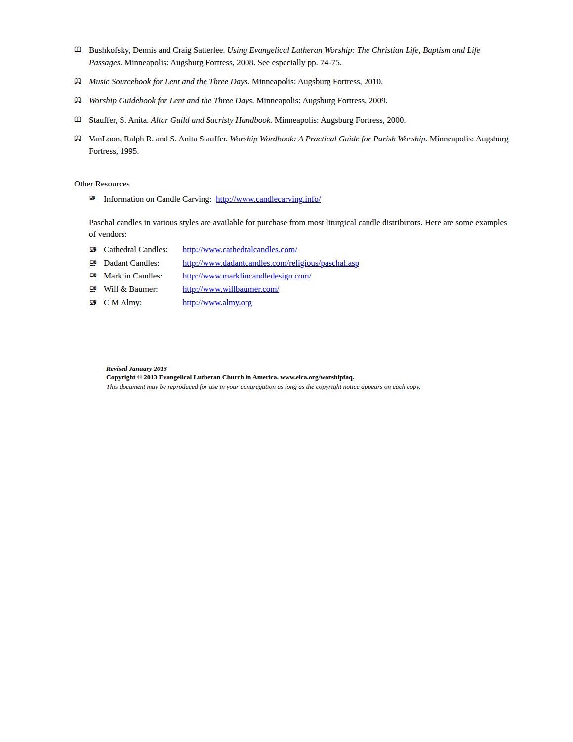Bushkofsky, Dennis and Craig Satterlee. Using Evangelical Lutheran Worship: The Christian Life, Baptism and Life Passages. Minneapolis: Augsburg Fortress, 2008. See especially pp. 74-75.
Music Sourcebook for Lent and the Three Days. Minneapolis: Augsburg Fortress, 2010.
Worship Guidebook for Lent and the Three Days. Minneapolis: Augsburg Fortress, 2009.
Stauffer, S. Anita. Altar Guild and Sacristy Handbook. Minneapolis: Augsburg Fortress, 2000.
VanLoon, Ralph R. and S. Anita Stauffer. Worship Wordbook: A Practical Guide for Parish Worship. Minneapolis: Augsburg Fortress, 1995.
Other Resources
Information on Candle Carving: http://www.candlecarving.info/
Paschal candles in various styles are available for purchase from most liturgical candle distributors. Here are some examples of vendors:
| 🖳 | Cathedral Candles: | http://www.cathedralcandles.com/ |
| 🖳 | Dadant Candles: | http://www.dadantcandles.com/religious/paschal.asp |
| 🖳 | Marklin Candles: | http://www.marklincandledesign.com/ |
| 🖳 | Will & Baumer: | http://www.willbaumer.com/ |
| 🖳 | C M Almy: | http://www.almy.org |
Revised January 2013
Copyright © 2013 Evangelical Lutheran Church in America. www.elca.org/worshipfaq.
This document may be reproduced for use in your congregation as long as the copyright notice appears on each copy.